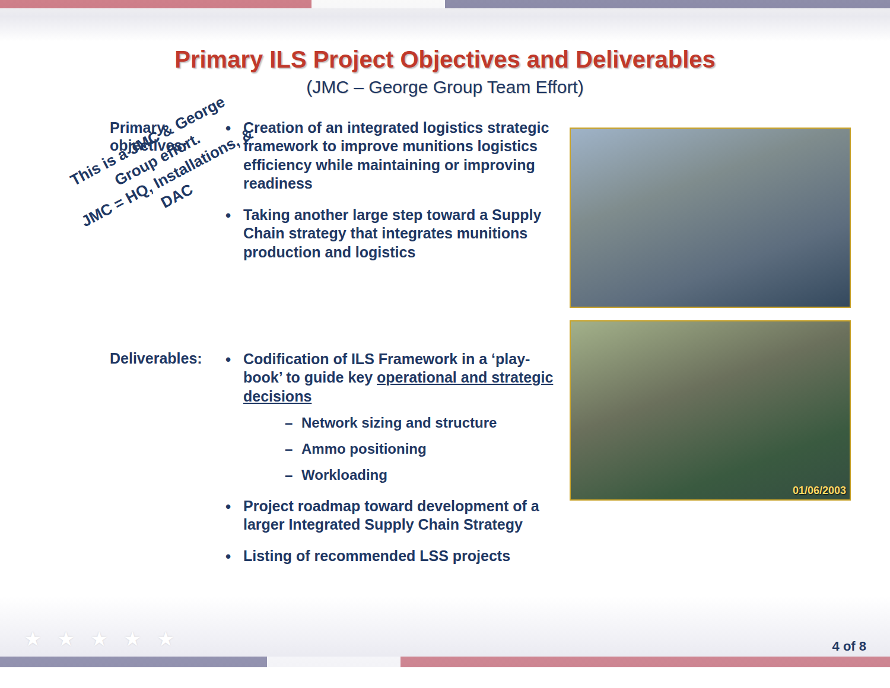Primary ILS Project Objectives and Deliverables
(JMC – George Group Team Effort)
Primary
objectives:
Creation of an integrated logistics strategic framework to improve munitions logistics efficiency while maintaining or improving readiness
Taking another large step toward a Supply Chain strategy that integrates munitions production and logistics
Deliverables:
Codification of ILS Framework in a ‘play-book’ to guide key operational and strategic decisions
Network sizing and structure
Ammo positioning
Workloading
Project roadmap toward development of a larger Integrated Supply Chain Strategy
Listing of recommended LSS projects
This is a JMC & George Group effort.
JMC = HQ, Installations, & DAC
More than just a plan, it is an “Actionable” Document
01/06/2003
★★★★★
4 of 8